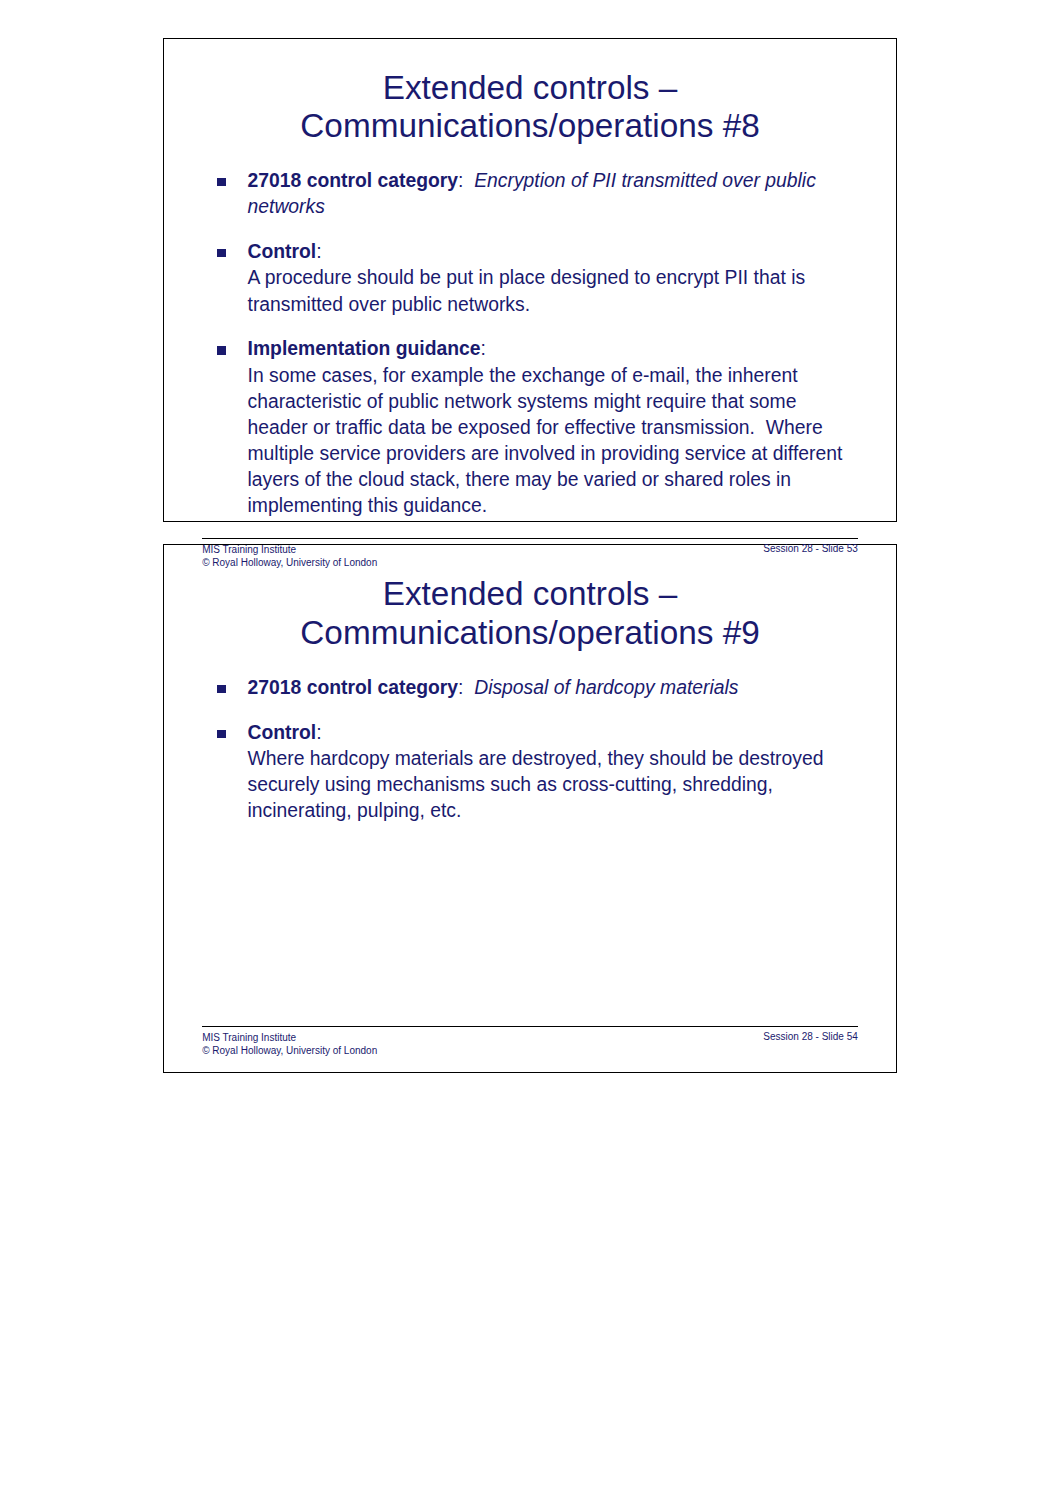Extended controls –
Communications/operations #8
27018 control category: Encryption of PII transmitted over public networks
Control:
A procedure should be put in place designed to encrypt PII that is transmitted over public networks.
Implementation guidance:
In some cases, for example the exchange of e-mail, the inherent characteristic of public network systems might require that some header or traffic data be exposed for effective transmission. Where multiple service providers are involved in providing service at different layers of the cloud stack, there may be varied or shared roles in implementing this guidance.
MIS Training Institute
© Royal Holloway, University of London
Session 28 - Slide 53
Extended controls –
Communications/operations #9
27018 control category: Disposal of hardcopy materials
Control:
Where hardcopy materials are destroyed, they should be destroyed securely using mechanisms such as cross-cutting, shredding, incinerating, pulping, etc.
MIS Training Institute
© Royal Holloway, University of London
Session 28 - Slide 54